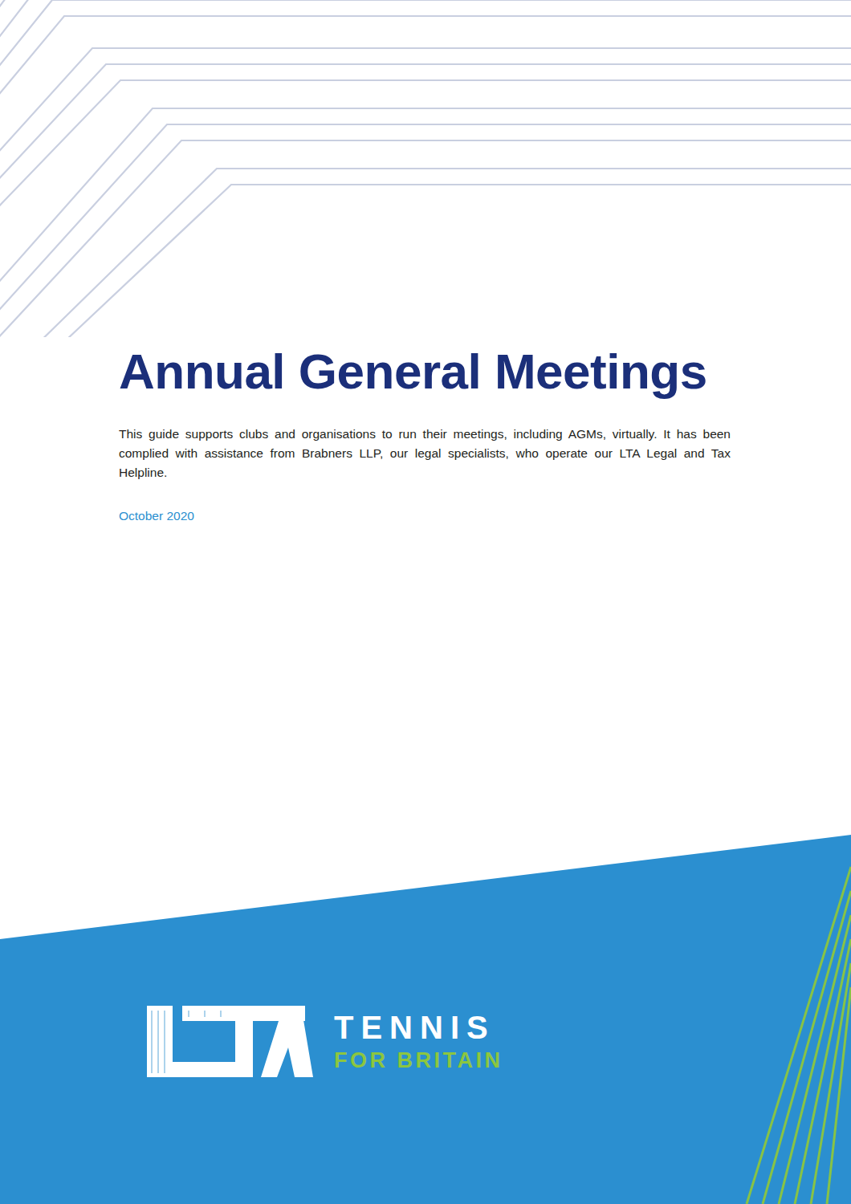Annual General Meetings
This guide supports clubs and organisations to run their meetings, including AGMs, virtually. It has been complied with assistance from Brabners LLP, our legal specialists, who operate our LTA Legal and Tax Helpline.
October 2020
TENNIS FOR BRITAIN